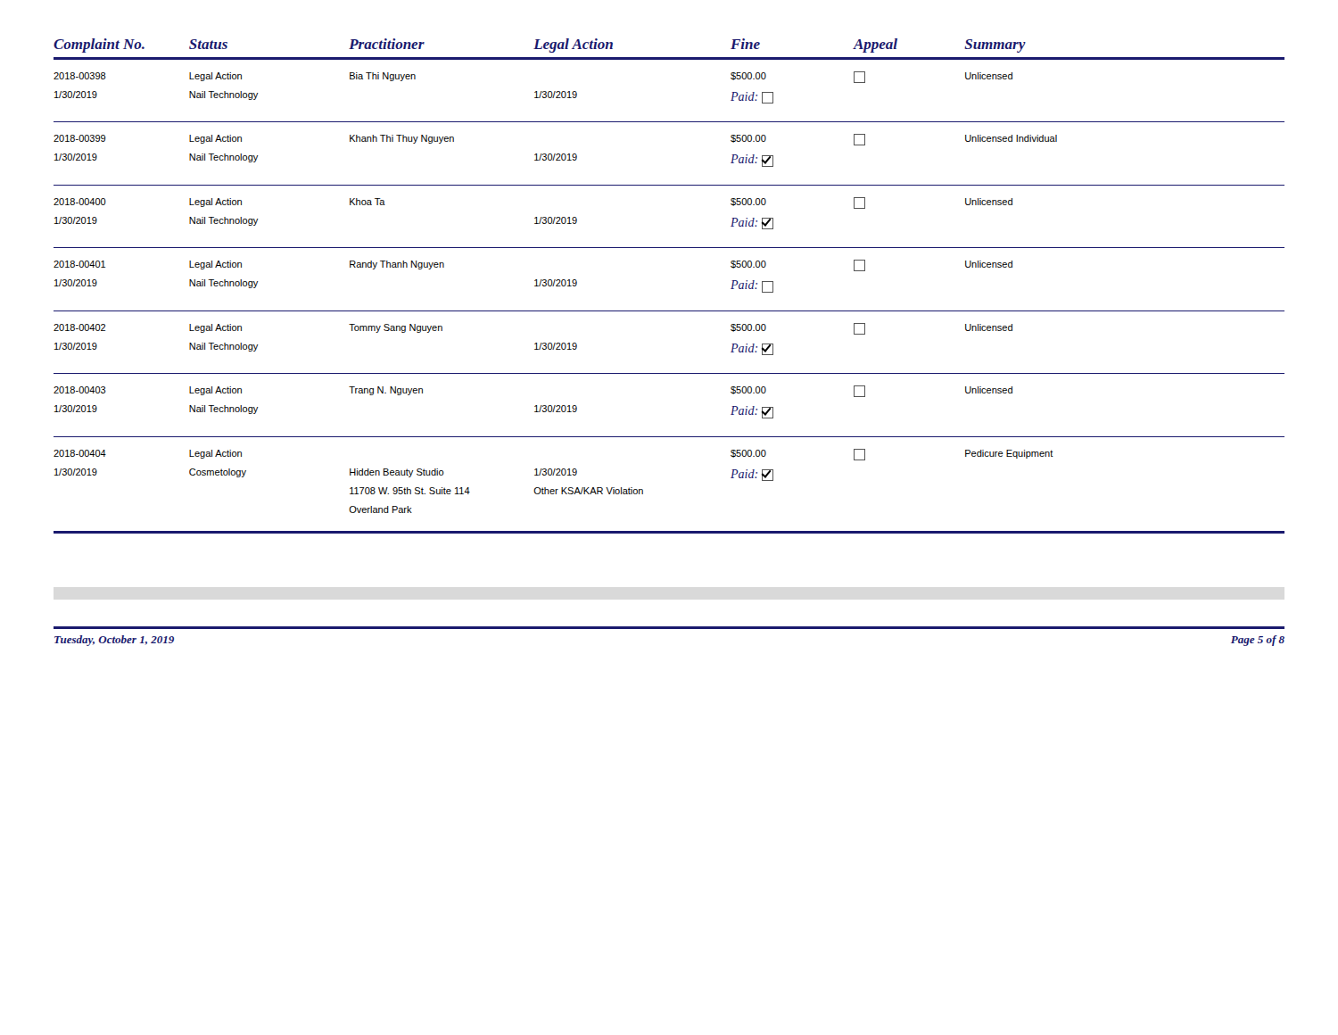| Complaint No. | Status | Practitioner | Legal Action | Fine | Appeal | Summary |
| --- | --- | --- | --- | --- | --- | --- |
| 2018-00398 1/30/2019 | Legal Action Nail Technology | Bia Thi Nguyen | 1/30/2019 | $500.00 Paid: | | Unlicensed |
| 2018-00399 1/30/2019 | Legal Action Nail Technology | Khanh Thi Thuy Nguyen | 1/30/2019 | $500.00 Paid: | | Unlicensed Individual |
| 2018-00400 1/30/2019 | Legal Action Nail Technology | Khoa Ta | 1/30/2019 | $500.00 Paid: | | Unlicensed |
| 2018-00401 1/30/2019 | Legal Action Nail Technology | Randy Thanh Nguyen | 1/30/2019 | $500.00 Paid: | | Unlicensed |
| 2018-00402 1/30/2019 | Legal Action Nail Technology | Tommy Sang Nguyen | 1/30/2019 | $500.00 Paid: | | Unlicensed |
| 2018-00403 1/30/2019 | Legal Action Nail Technology | Trang N. Nguyen | 1/30/2019 | $500.00 Paid: | | Unlicensed |
| 2018-00404 1/30/2019 | Legal Action Cosmetology | Hidden Beauty Studio 11708 W. 95th St. Suite 114 Overland Park | 1/30/2019 Other KSA/KAR Violation | $500.00 Paid: | | Pedicure Equipment |
Tuesday, October 1, 2019 Page 5 of 8